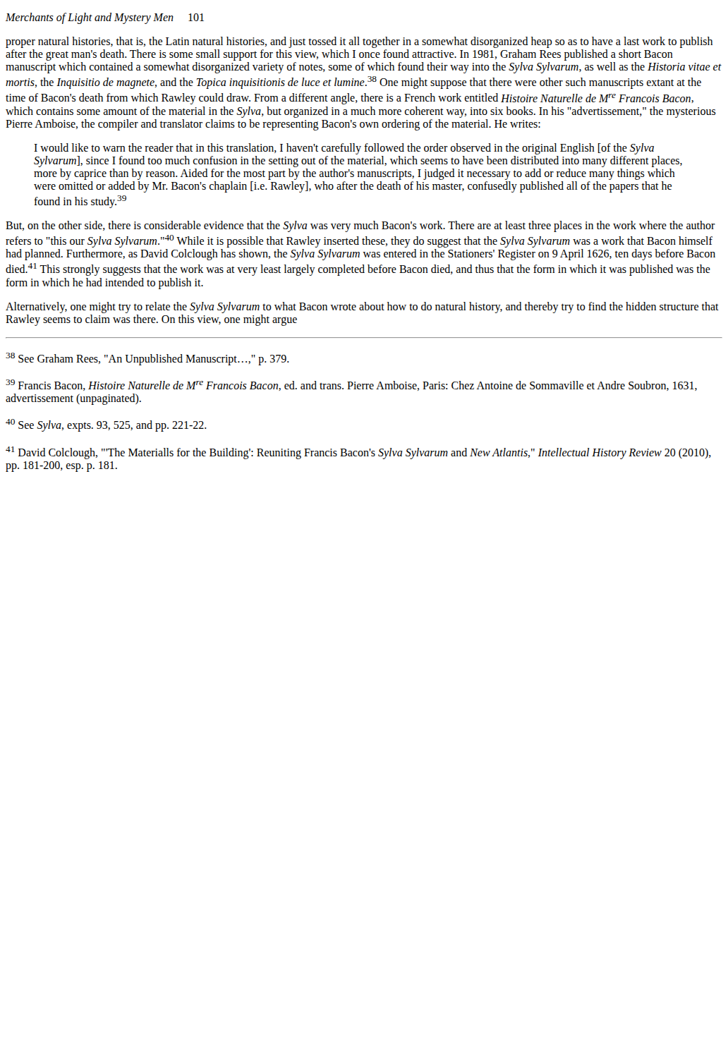Merchants of Light and Mystery Men 101
proper natural histories, that is, the Latin natural histories, and just tossed it all together in a somewhat disorganized heap so as to have a last work to publish after the great man's death. There is some small support for this view, which I once found attractive. In 1981, Graham Rees published a short Bacon manuscript which contained a somewhat disorganized variety of notes, some of which found their way into the Sylva Sylvarum, as well as the Historia vitae et mortis, the Inquisitio de magnete, and the Topica inquisitionis de luce et lumine.38 One might suppose that there were other such manuscripts extant at the time of Bacon's death from which Rawley could draw. From a different angle, there is a French work entitled Histoire Naturelle de Mre Francois Bacon, which contains some amount of the material in the Sylva, but organized in a much more coherent way, into six books. In his "advertissement," the mysterious Pierre Amboise, the compiler and translator claims to be representing Bacon's own ordering of the material. He writes:
I would like to warn the reader that in this translation, I haven't carefully followed the order observed in the original English [of the Sylva Sylvarum], since I found too much confusion in the setting out of the material, which seems to have been distributed into many different places, more by caprice than by reason. Aided for the most part by the author's manuscripts, I judged it necessary to add or reduce many things which were omitted or added by Mr. Bacon's chaplain [i.e. Rawley], who after the death of his master, confusedly published all of the papers that he found in his study.39
But, on the other side, there is considerable evidence that the Sylva was very much Bacon's work. There are at least three places in the work where the author refers to "this our Sylva Sylvarum."40 While it is possible that Rawley inserted these, they do suggest that the Sylva Sylvarum was a work that Bacon himself had planned. Furthermore, as David Colclough has shown, the Sylva Sylvarum was entered in the Stationers' Register on 9 April 1626, ten days before Bacon died.41 This strongly suggests that the work was at very least largely completed before Bacon died, and thus that the form in which it was published was the form in which he had intended to publish it.
Alternatively, one might try to relate the Sylva Sylvarum to what Bacon wrote about how to do natural history, and thereby try to find the hidden structure that Rawley seems to claim was there. On this view, one might argue
38 See Graham Rees, "An Unpublished Manuscript…," p. 379.
39 Francis Bacon, Histoire Naturelle de Mre Francois Bacon, ed. and trans. Pierre Amboise, Paris: Chez Antoine de Sommaville et Andre Soubron, 1631, advertissement (unpaginated).
40 See Sylva, expts. 93, 525, and pp. 221-22.
41 David Colclough, "'The Materialls for the Building': Reuniting Francis Bacon's Sylva Sylvarum and New Atlantis," Intellectual History Review 20 (2010), pp. 181-200, esp. p. 181.